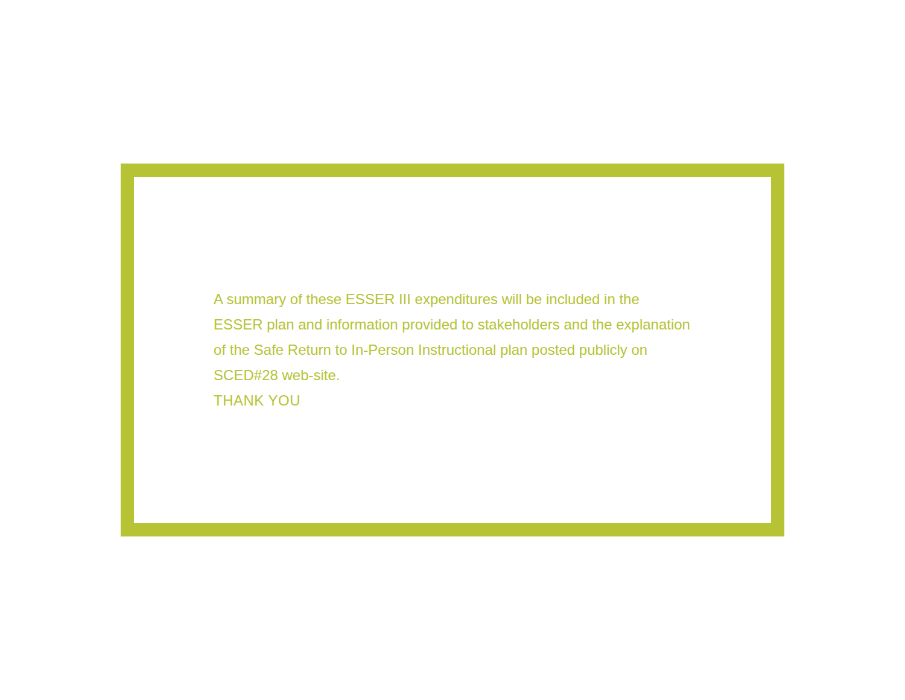A summary of these ESSER III expenditures will be included in the ESSER plan and information provided to stakeholders and the explanation of the Safe Return to In-Person Instructional plan posted publicly on SCED#28 web-site.
THANK YOU